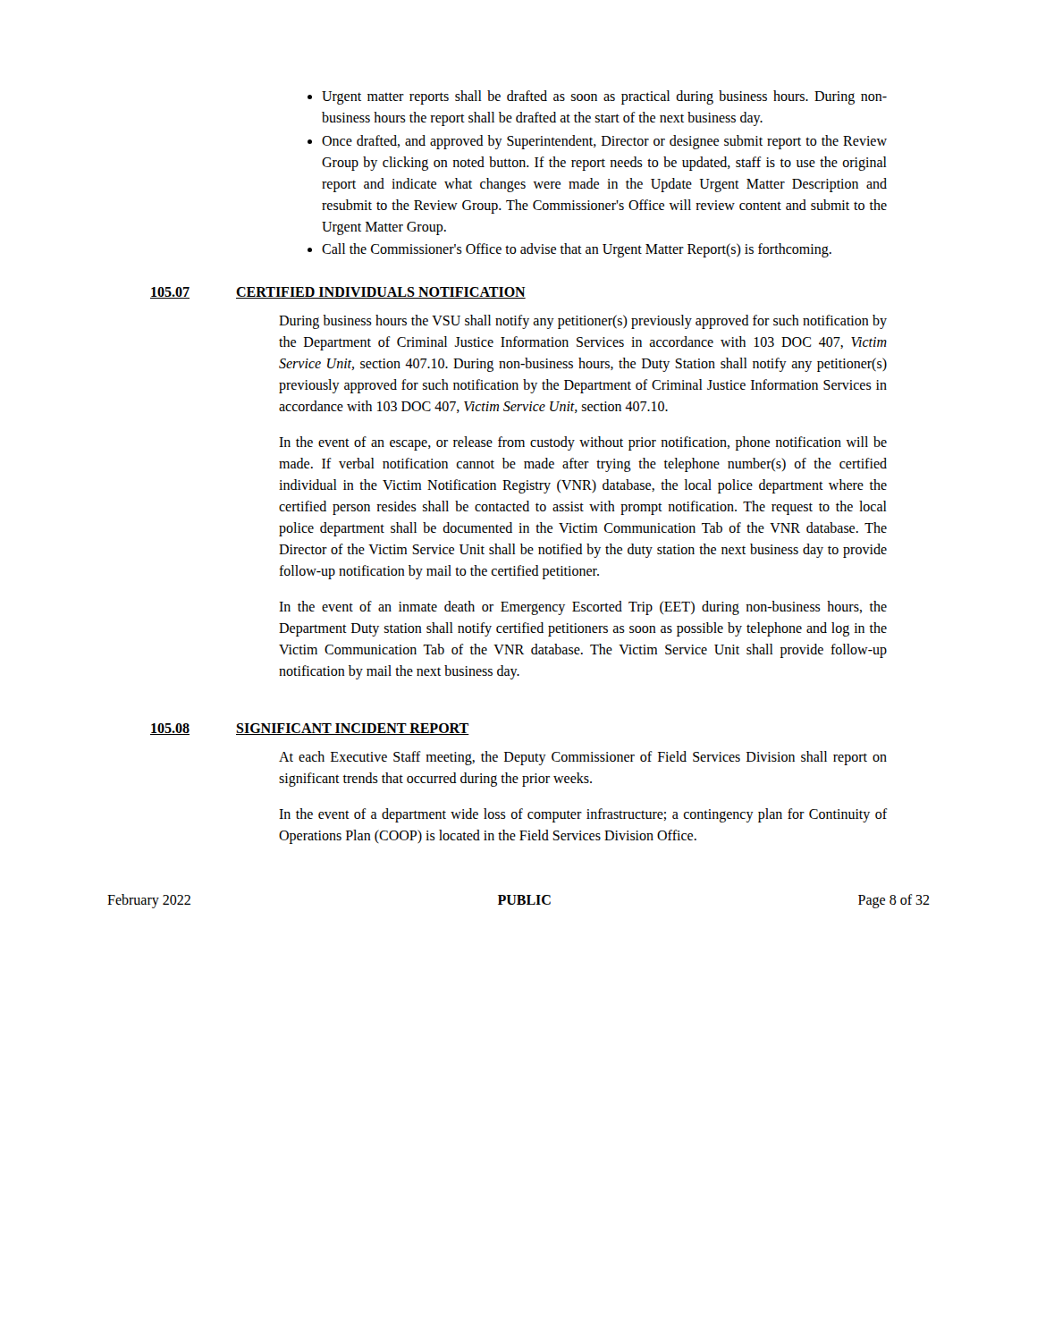Urgent matter reports shall be drafted as soon as practical during business hours. During non-business hours the report shall be drafted at the start of the next business day.
Once drafted, and approved by Superintendent, Director or designee submit report to the Review Group by clicking on noted button. If the report needs to be updated, staff is to use the original report and indicate what changes were made in the Update Urgent Matter Description and resubmit to the Review Group. The Commissioner's Office will review content and submit to the Urgent Matter Group.
Call the Commissioner's Office to advise that an Urgent Matter Report(s) is forthcoming.
105.07
CERTIFIED INDIVIDUALS NOTIFICATION
During business hours the VSU shall notify any petitioner(s) previously approved for such notification by the Department of Criminal Justice Information Services in accordance with 103 DOC 407, Victim Service Unit, section 407.10. During non-business hours, the Duty Station shall notify any petitioner(s) previously approved for such notification by the Department of Criminal Justice Information Services in accordance with 103 DOC 407, Victim Service Unit, section 407.10.
In the event of an escape, or release from custody without prior notification, phone notification will be made. If verbal notification cannot be made after trying the telephone number(s) of the certified individual in the Victim Notification Registry (VNR) database, the local police department where the certified person resides shall be contacted to assist with prompt notification. The request to the local police department shall be documented in the Victim Communication Tab of the VNR database. The Director of the Victim Service Unit shall be notified by the duty station the next business day to provide follow-up notification by mail to the certified petitioner.
In the event of an inmate death or Emergency Escorted Trip (EET) during non-business hours, the Department Duty station shall notify certified petitioners as soon as possible by telephone and log in the Victim Communication Tab of the VNR database. The Victim Service Unit shall provide follow-up notification by mail the next business day.
105.08
SIGNIFICANT INCIDENT REPORT
At each Executive Staff meeting, the Deputy Commissioner of Field Services Division shall report on significant trends that occurred during the prior weeks.
In the event of a department wide loss of computer infrastructure; a contingency plan for Continuity of Operations Plan (COOP) is located in the Field Services Division Office.
February 2022 PUBLIC Page 8 of 32